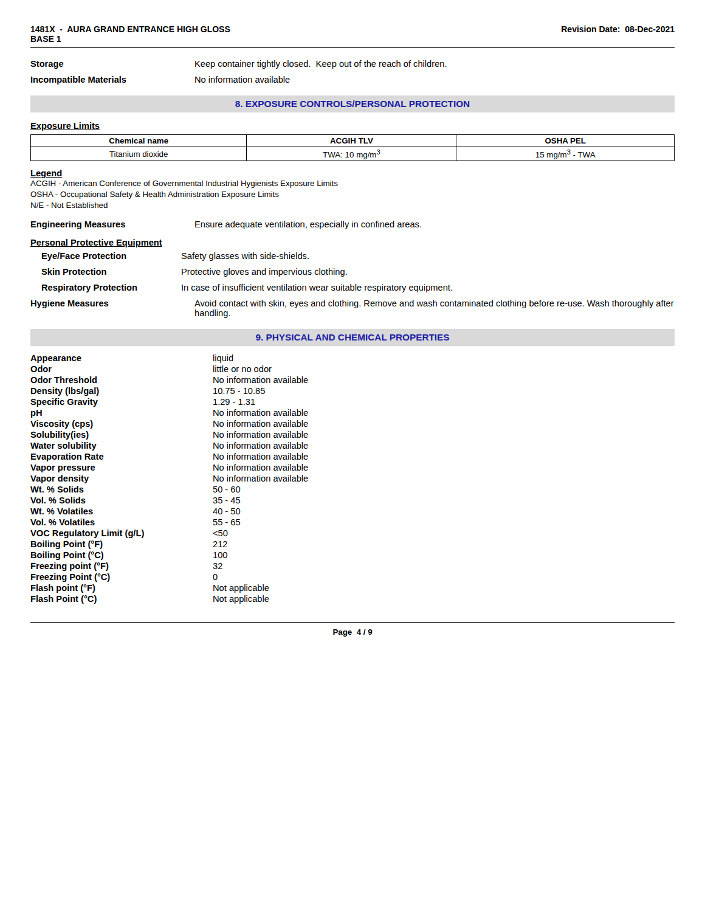1481X - AURA GRAND ENTRANCE HIGH GLOSS
BASE 1
Revision Date: 08-Dec-2021
Storage
Keep container tightly closed. Keep out of the reach of children.
Incompatible Materials
No information available
8. EXPOSURE CONTROLS/PERSONAL PROTECTION
Exposure Limits
| Chemical name | ACGIH TLV | OSHA PEL |
| --- | --- | --- |
| Titanium dioxide | TWA: 10 mg/m 3 | 15 mg/m 3 - TWA |
Legend
ACGIH - American Conference of Governmental Industrial Hygienists Exposure Limits
OSHA - Occupational Safety & Health Administration Exposure Limits
N/E - Not Established
Engineering Measures
Ensure adequate ventilation, especially in confined areas.
Personal Protective Equipment
Eye/Face Protection
Safety glasses with side-shields.
Skin Protection
Protective gloves and impervious clothing.
Respiratory Protection
In case of insufficient ventilation wear suitable respiratory equipment.
Hygiene Measures
Avoid contact with skin, eyes and clothing. Remove and wash contaminated clothing before re-use. Wash thoroughly after handling.
9. PHYSICAL AND CHEMICAL PROPERTIES
Appearance
liquid
Odor
little or no odor
Odor Threshold
No information available
Density (lbs/gal)
10.75 - 10.85
Specific Gravity
1.29 - 1.31
pH
No information available
Viscosity (cps)
No information available
Solubility(ies)
No information available
Water solubility
No information available
Evaporation Rate
No information available
Vapor pressure
No information available
Vapor density
No information available
Wt. % Solids
50 - 60
Vol. % Solids
35 - 45
Wt. % Volatiles
40 - 50
Vol. % Volatiles
55 - 65
VOC Regulatory Limit (g/L)
<50
Boiling Point (°F)
212
Boiling Point (°C)
100
Freezing point (°F)
32
Freezing Point (°C)
0
Flash point (°F)
Not applicable
Flash Point (°C)
Not applicable
Page 4 / 9